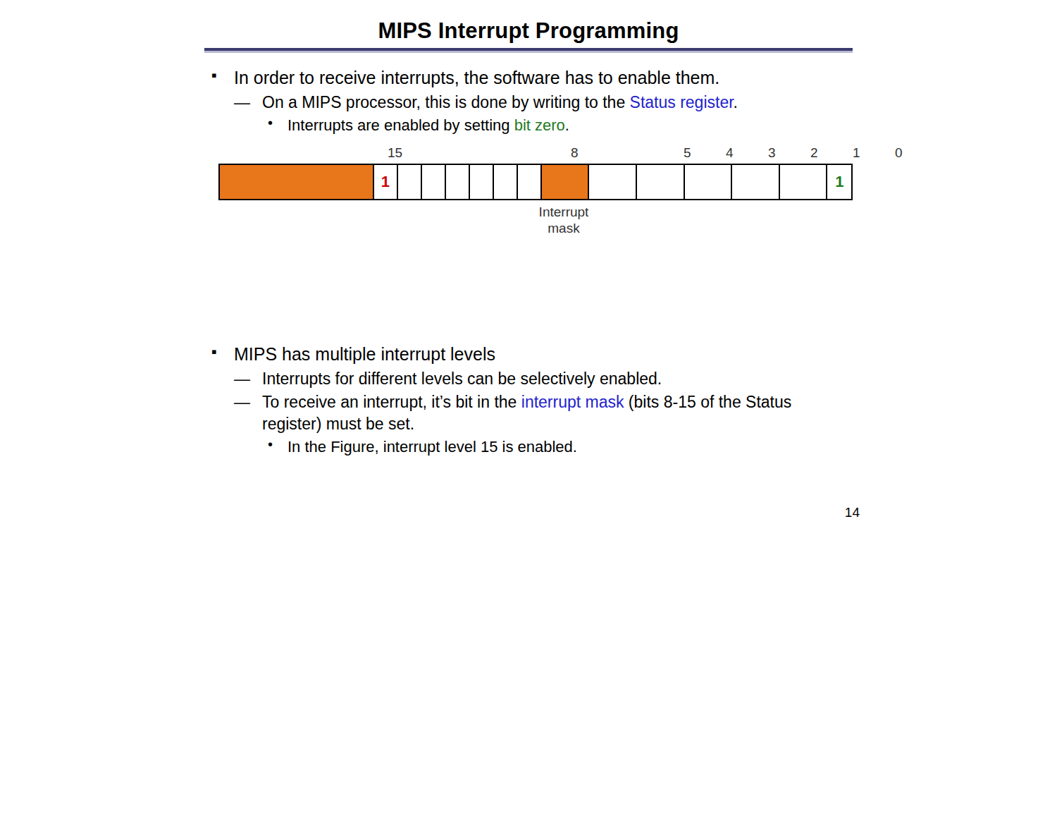MIPS Interrupt Programming
In order to receive interrupts, the software has to enable them.
On a MIPS processor, this is done by writing to the Status register.
Interrupts are enabled by setting bit zero.
15 8 5 4 3 2 1 0
1
1
Interrupt
mask
MIPS has multiple interrupt levels
Interrupts for different levels can be selectively enabled.
To receive an interrupt, it’s bit in the interrupt mask (bits 8-15 of the Status register) must be set.
In the Figure, interrupt level 15 is enabled.
14